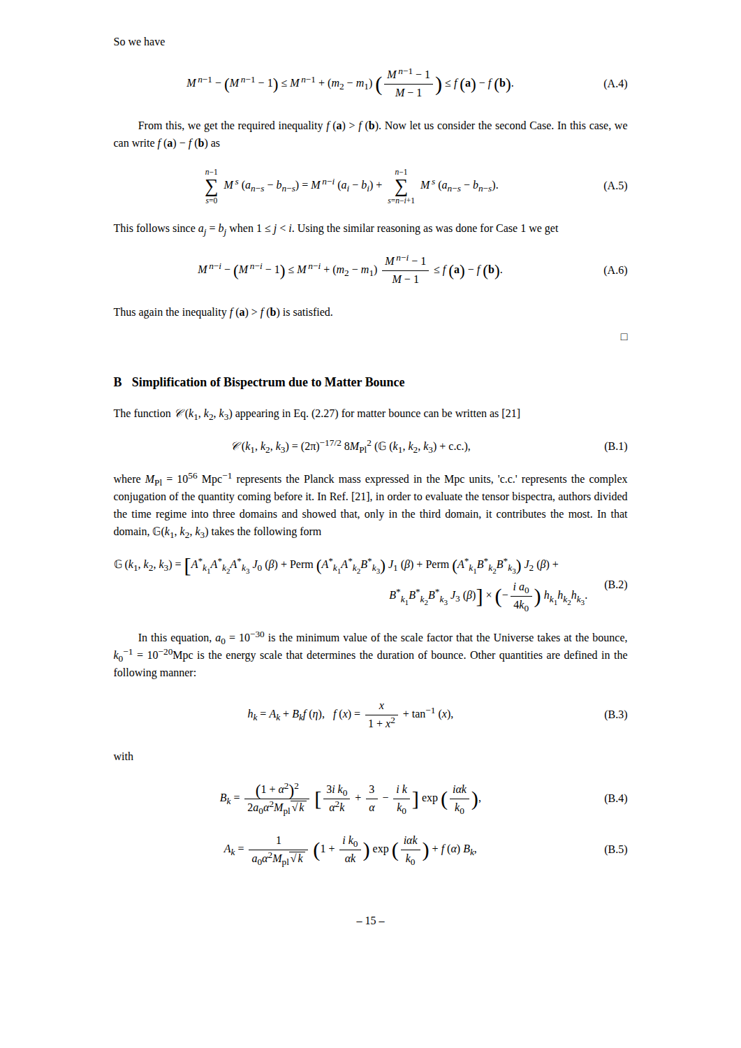So we have
M n−1 − (M n−1 − 1) ≤ M n−1 + (m2 − m1) (M n−1 − 1 M − 1) ≤ f (a) − f (b).
(A.4)
From this, we get the required inequality f (a) > f (b). Now let us consider the second Case. In this case, we can write f (a) − f (b) as
n−1∑s=0 M s (an−s − bn−s) = M n−i (ai − bi) + n−1∑s=n−i+1 M s (an−s − bn−s).
(A.5)
This follows since aj = bj when 1 ≤ j < i. Using the similar reasoning as was done for Case 1 we get
M n−i − (M n−i − 1) ≤ M n−i + (m2 − m1) M n−i − 1 M − 1 ≤ f (a) − f (b).
(A.6)
Thus again the inequality f (a) > f (b) is satisfied.
□
BSimplification of Bispectrum due to Matter Bounce
The function 𝒞 (k1, k2, k3) appearing in Eq. (2.27) for matter bounce can be written as [21]
𝒞 (k1, k2, k3) = (2π)−17/2 8MPl2 (𝔾 (k1, k2, k3) + c.c.),
(B.1)
where MPl = 1056 Mpc−1 represents the Planck mass expressed in the Mpc units, 'c.c.' represents the complex conjugation of the quantity coming before it. In Ref. [21], in order to evaluate the tensor bispectra, authors divided the time regime into three domains and showed that, only in the third domain, it contributes the most. In that domain, 𝔾(k1, k2, k3) takes the following form
𝔾 (k1, k2, k3) = [A*k1A*k2A*k3 J0 (β) + Perm (A*k1A*k2B*k3) J1 (β) + Perm (A*k1B*k2B*k3) J2 (β) +
B*k1B*k2B*k3 J3 (β)] × (−i a04k0) hk1hk2hk3.
(B.2)
In this equation, a0 = 10−30 is the minimum value of the scale factor that the Universe takes at the bounce, k0−1 = 10−20Mpc is the energy scale that determines the duration of bounce. Other quantities are defined in the following manner:
hk = Ak + Bkf (η), f (x) = x 1 + x2 + tan−1 (x),
(B.3)
with
Bk = (1 + α2)22a0α2Mpl√k [3i k0 α2k + 3 α − i k k0] exp (iαk k0),
(B.4)
Ak = 1 a0α2Mpl√k (1 + i k0 αk) exp (iαk k0) + f (α) Bk,
(B.5)
– 15 –